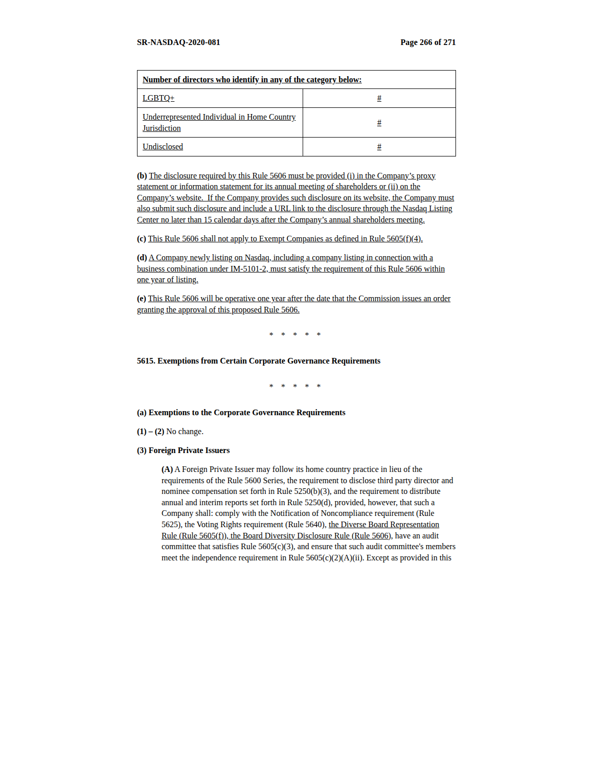SR-NASDAQ-2020-081
Page 266 of 271
| Number of directors who identify in any of the category below: |
| --- |
| LGBTQ+ | # |
| Underrepresented Individual in Home Country Jurisdiction | # |
| Undisclosed | # |
(b) The disclosure required by this Rule 5606 must be provided (i) in the Company’s proxy statement or information statement for its annual meeting of shareholders or (ii) on the Company’s website. If the Company provides such disclosure on its website, the Company must also submit such disclosure and include a URL link to the disclosure through the Nasdaq Listing Center no later than 15 calendar days after the Company’s annual shareholders meeting.
(c) This Rule 5606 shall not apply to Exempt Companies as defined in Rule 5605(f)(4).
(d) A Company newly listing on Nasdaq, including a company listing in connection with a business combination under IM-5101-2, must satisfy the requirement of this Rule 5606 within one year of listing.
(e) This Rule 5606 will be operative one year after the date that the Commission issues an order granting the approval of this proposed Rule 5606.
* * * * *
5615. Exemptions from Certain Corporate Governance Requirements
* * * * *
(a) Exemptions to the Corporate Governance Requirements
(1) – (2) No change.
(3) Foreign Private Issuers
(A) A Foreign Private Issuer may follow its home country practice in lieu of the requirements of the Rule 5600 Series, the requirement to disclose third party director and nominee compensation set forth in Rule 5250(b)(3), and the requirement to distribute annual and interim reports set forth in Rule 5250(d), provided, however, that such a Company shall: comply with the Notification of Noncompliance requirement (Rule 5625), the Voting Rights requirement (Rule 5640), the Diverse Board Representation Rule (Rule 5605(f)), the Board Diversity Disclosure Rule (Rule 5606), have an audit committee that satisfies Rule 5605(c)(3), and ensure that such audit committee's members meet the independence requirement in Rule 5605(c)(2)(A)(ii). Except as provided in this